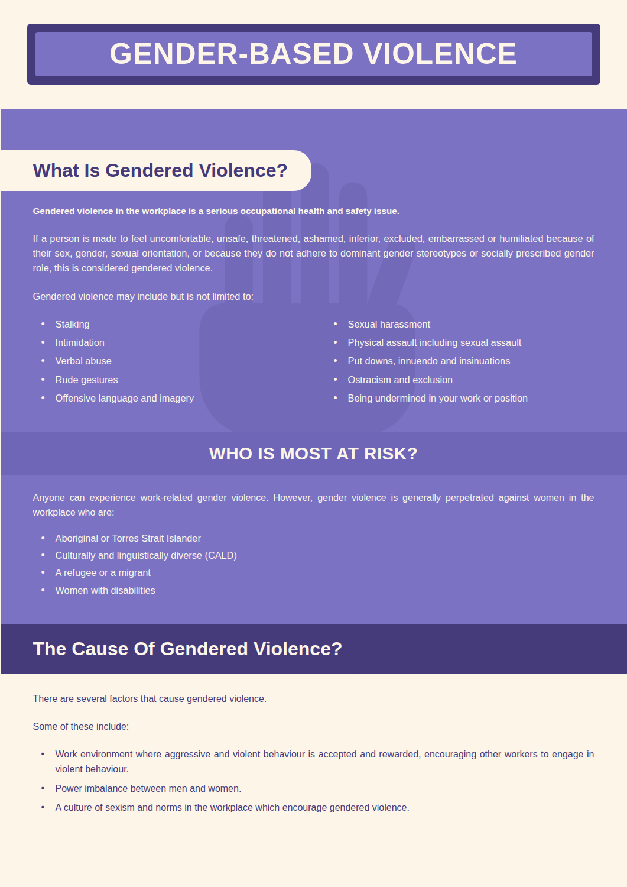GENDER-BASED VIOLENCE
What Is Gendered Violence?
Gendered violence in the workplace is a serious occupational health and safety issue.
If a person is made to feel uncomfortable, unsafe, threatened, ashamed, inferior, excluded, embarrassed or humiliated because of their sex, gender, sexual orientation, or because they do not adhere to dominant gender stereotypes or socially prescribed gender role, this is considered gendered violence.
Gendered violence may include but is not limited to:
Stalking
Sexual harassment
Intimidation
Physical assault including sexual assault
Verbal abuse
Put downs, innuendo and insinuations
Rude gestures
Ostracism and exclusion
Offensive language and imagery
Being undermined in your work or position
WHO IS MOST AT RISK?
Anyone can experience work-related gender violence. However, gender violence is generally perpetrated against women in the workplace who are:
Aboriginal or Torres Strait Islander
Culturally and linguistically diverse (CALD)
A refugee or a migrant
Women with disabilities
The Cause Of Gendered Violence?
There are several factors that cause gendered violence.
Some of these include:
Work environment where aggressive and violent behaviour is accepted and rewarded, encouraging other workers to engage in violent behaviour.
Power imbalance between men and women.
A culture of sexism and norms in the workplace which encourage gendered violence.